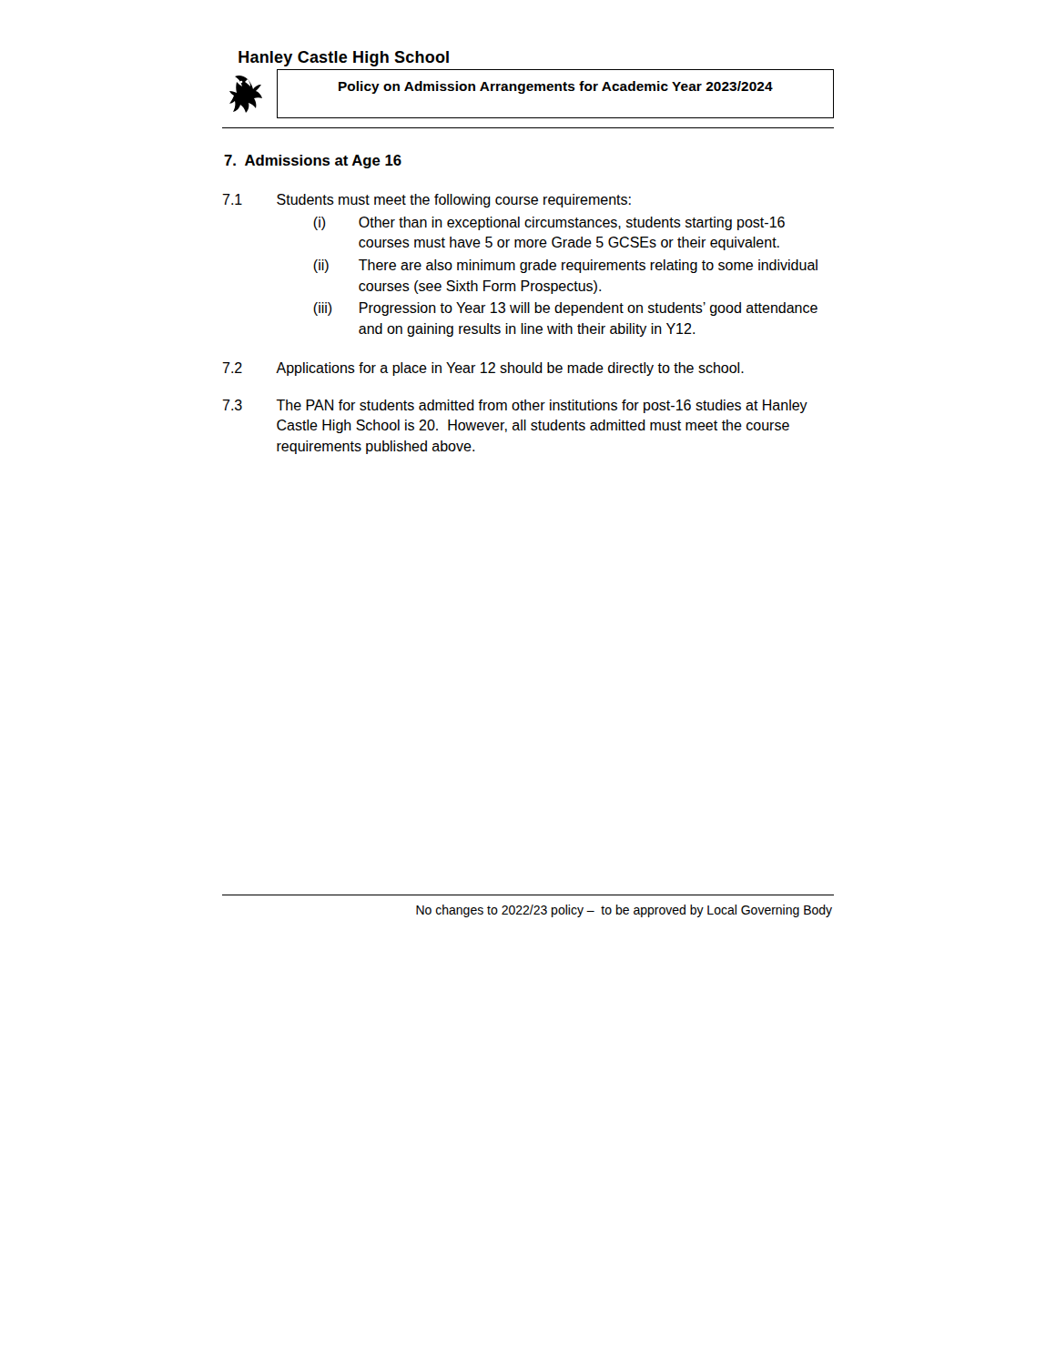Hanley Castle High School
Policy on Admission Arrangements for Academic Year 2023/2024
7. Admissions at Age 16
7.1
Students must meet the following course requirements:
(i) Other than in exceptional circumstances, students starting post-16 courses must have 5 or more Grade 5 GCSEs or their equivalent.
(ii) There are also minimum grade requirements relating to some individual courses (see Sixth Form Prospectus).
(iii) Progression to Year 13 will be dependent on students’ good attendance and on gaining results in line with their ability in Y12.
7.2
Applications for a place in Year 12 should be made directly to the school.
7.3
The PAN for students admitted from other institutions for post-16 studies at Hanley Castle High School is 20. However, all students admitted must meet the course requirements published above.
No changes to 2022/23 policy – to be approved by Local Governing Body